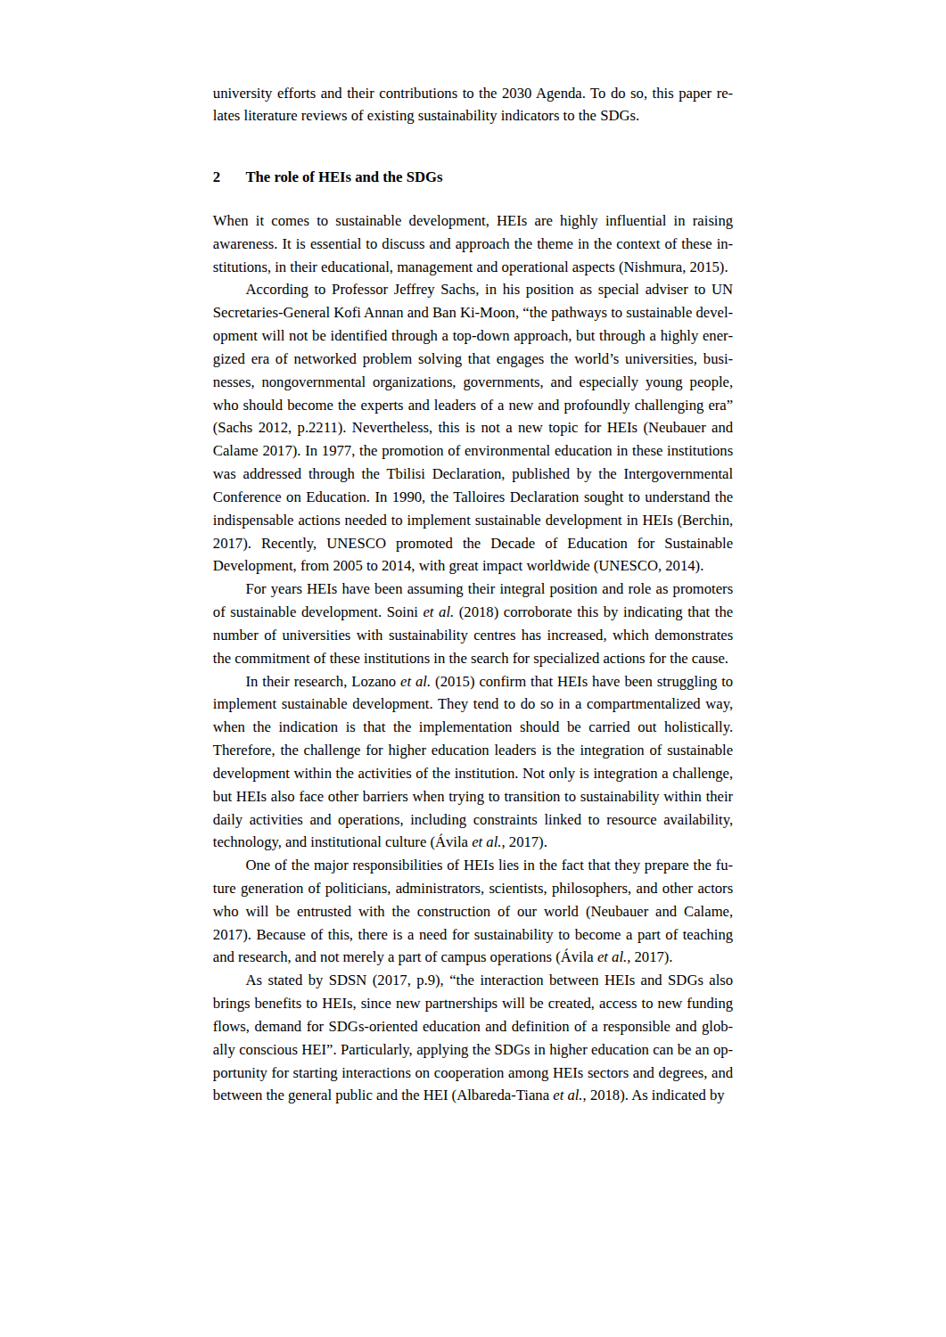university efforts and their contributions to the 2030 Agenda. To do so, this paper relates literature reviews of existing sustainability indicators to the SDGs.
2 The role of HEIs and the SDGs
When it comes to sustainable development, HEIs are highly influential in raising awareness. It is essential to discuss and approach the theme in the context of these institutions, in their educational, management and operational aspects (Nishmura, 2015).
According to Professor Jeffrey Sachs, in his position as special adviser to UN Secretaries-General Kofi Annan and Ban Ki-Moon, “the pathways to sustainable development will not be identified through a top-down approach, but through a highly energized era of networked problem solving that engages the world’s universities, businesses, nongovernmental organizations, governments, and especially young people, who should become the experts and leaders of a new and profoundly challenging era” (Sachs 2012, p.2211). Nevertheless, this is not a new topic for HEIs (Neubauer and Calame 2017). In 1977, the promotion of environmental education in these institutions was addressed through the Tbilisi Declaration, published by the Intergovernmental Conference on Education. In 1990, the Talloires Declaration sought to understand the indispensable actions needed to implement sustainable development in HEIs (Berchin, 2017). Recently, UNESCO promoted the Decade of Education for Sustainable Development, from 2005 to 2014, with great impact worldwide (UNESCO, 2014).
For years HEIs have been assuming their integral position and role as promoters of sustainable development. Soini et al. (2018) corroborate this by indicating that the number of universities with sustainability centres has increased, which demonstrates the commitment of these institutions in the search for specialized actions for the cause.
In their research, Lozano et al. (2015) confirm that HEIs have been struggling to implement sustainable development. They tend to do so in a compartmentalized way, when the indication is that the implementation should be carried out holistically. Therefore, the challenge for higher education leaders is the integration of sustainable development within the activities of the institution. Not only is integration a challenge, but HEIs also face other barriers when trying to transition to sustainability within their daily activities and operations, including constraints linked to resource availability, technology, and institutional culture (Ávila et al., 2017).
One of the major responsibilities of HEIs lies in the fact that they prepare the future generation of politicians, administrators, scientists, philosophers, and other actors who will be entrusted with the construction of our world (Neubauer and Calame, 2017). Because of this, there is a need for sustainability to become a part of teaching and research, and not merely a part of campus operations (Ávila et al., 2017).
As stated by SDSN (2017, p.9), “the interaction between HEIs and SDGs also brings benefits to HEIs, since new partnerships will be created, access to new funding flows, demand for SDGs-oriented education and definition of a responsible and globally conscious HEI”. Particularly, applying the SDGs in higher education can be an opportunity for starting interactions on cooperation among HEIs sectors and degrees, and between the general public and the HEI (Albareda-Tiana et al., 2018). As indicated by